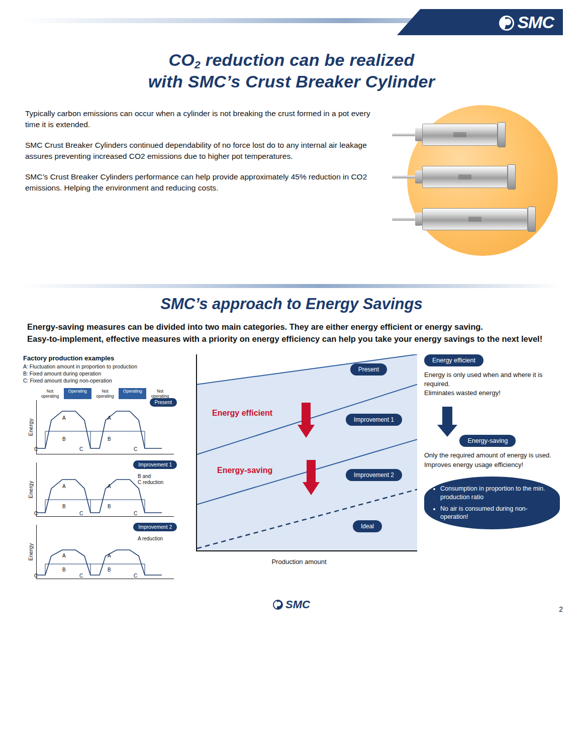SMC
CO2 reduction can be realized
with SMC’s Crust Breaker Cylinder
Typically carbon emissions can occur when a cylinder is not breaking the crust formed in a pot every time it is extended.
SMC Crust Breaker Cylinders continued dependability of no force lost do to any internal air leakage assures preventing increased CO2 emissions due to higher pot temperatures.
SMC’s Crust Breaker Cylinders performance can help provide approximately 45% reduction in CO2 emissions. Helping the environment and reducing costs.
SMC’s approach to Energy Savings
Energy-saving measures can be divided into two main categories. They are either energy efficient or energy saving.
Easy-to-implement, effective measures with a priority on energy efficiency can help you take your energy savings to the next level!
Factory production examples
A: Fluctuation amount in proportion to production
B: Fixed amount during operation
C: Fixed amount during non-operation
Not
operating Operating Not
operating Operating Not
operating
Energy
Present
A
A
B
B
C
C
C
Energy
Improvement 1
B and
C reduction
A
A
B
B
C
C
C
Energy
Improvement 2
A reduction
A
A
B
B
C
C
C
Energy consumption
Present
Improvement 1
Improvement 2
Ideal
Energy efficient
Energy-saving
Production amount
Energy efficient
Energy is only used when and where it is required.
Eliminates wasted energy!
Energy-saving
Only the required amount of energy is used.
Improves energy usage efficiency!
Consumption in proportion to the min. production ratio
No air is consumed during non-operation!
SMC
2